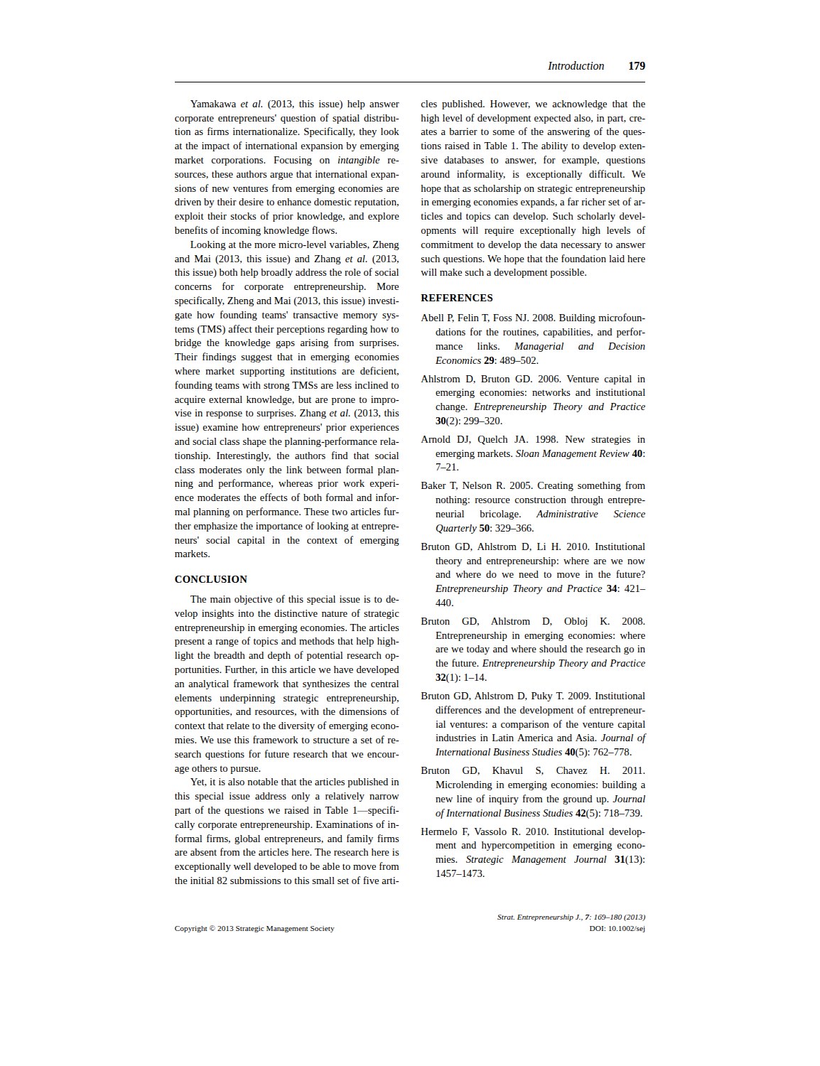Introduction 179
Yamakawa et al. (2013, this issue) help answer corporate entrepreneurs' question of spatial distribution as firms internationalize. Specifically, they look at the impact of international expansion by emerging market corporations. Focusing on intangible resources, these authors argue that international expansions of new ventures from emerging economies are driven by their desire to enhance domestic reputation, exploit their stocks of prior knowledge, and explore benefits of incoming knowledge flows.
Looking at the more micro-level variables, Zheng and Mai (2013, this issue) and Zhang et al. (2013, this issue) both help broadly address the role of social concerns for corporate entrepreneurship. More specifically, Zheng and Mai (2013, this issue) investigate how founding teams' transactive memory systems (TMS) affect their perceptions regarding how to bridge the knowledge gaps arising from surprises. Their findings suggest that in emerging economies where market supporting institutions are deficient, founding teams with strong TMSs are less inclined to acquire external knowledge, but are prone to improvise in response to surprises. Zhang et al. (2013, this issue) examine how entrepreneurs' prior experiences and social class shape the planning-performance relationship. Interestingly, the authors find that social class moderates only the link between formal planning and performance, whereas prior work experience moderates the effects of both formal and informal planning on performance. These two articles further emphasize the importance of looking at entrepreneurs' social capital in the context of emerging markets.
CONCLUSION
The main objective of this special issue is to develop insights into the distinctive nature of strategic entrepreneurship in emerging economies. The articles present a range of topics and methods that help highlight the breadth and depth of potential research opportunities. Further, in this article we have developed an analytical framework that synthesizes the central elements underpinning strategic entrepreneurship, opportunities, and resources, with the dimensions of context that relate to the diversity of emerging economies. We use this framework to structure a set of research questions for future research that we encourage others to pursue.
Yet, it is also notable that the articles published in this special issue address only a relatively narrow part of the questions we raised in Table 1—specifically corporate entrepreneurship. Examinations of informal firms, global entrepreneurs, and family firms are absent from the articles here. The research here is exceptionally well developed to be able to move from the initial 82 submissions to this small set of five articles published. However, we acknowledge that the high level of development expected also, in part, creates a barrier to some of the answering of the questions raised in Table 1. The ability to develop extensive databases to answer, for example, questions around informality, is exceptionally difficult. We hope that as scholarship on strategic entrepreneurship in emerging economies expands, a far richer set of articles and topics can develop. Such scholarly developments will require exceptionally high levels of commitment to develop the data necessary to answer such questions. We hope that the foundation laid here will make such a development possible.
REFERENCES
Abell P, Felin T, Foss NJ. 2008. Building microfoundations for the routines, capabilities, and performance links. Managerial and Decision Economics 29: 489–502.
Ahlstrom D, Bruton GD. 2006. Venture capital in emerging economies: networks and institutional change. Entrepreneurship Theory and Practice 30(2): 299–320.
Arnold DJ, Quelch JA. 1998. New strategies in emerging markets. Sloan Management Review 40: 7–21.
Baker T, Nelson R. 2005. Creating something from nothing: resource construction through entrepreneurial bricolage. Administrative Science Quarterly 50: 329–366.
Bruton GD, Ahlstrom D, Li H. 2010. Institutional theory and entrepreneurship: where are we now and where do we need to move in the future? Entrepreneurship Theory and Practice 34: 421–440.
Bruton GD, Ahlstrom D, Obloj K. 2008. Entrepreneurship in emerging economies: where are we today and where should the research go in the future. Entrepreneurship Theory and Practice 32(1): 1–14.
Bruton GD, Ahlstrom D, Puky T. 2009. Institutional differences and the development of entrepreneurial ventures: a comparison of the venture capital industries in Latin America and Asia. Journal of International Business Studies 40(5): 762–778.
Bruton GD, Khavul S, Chavez H. 2011. Microlending in emerging economies: building a new line of inquiry from the ground up. Journal of International Business Studies 42(5): 718–739.
Hermelo F, Vassolo R. 2010. Institutional development and hypercompetition in emerging economies. Strategic Management Journal 31(13): 1457–1473.
Copyright © 2013 Strategic Management Society
Strat. Entrepreneurship J., 7: 169–180 (2013)
DOI: 10.1002/sej